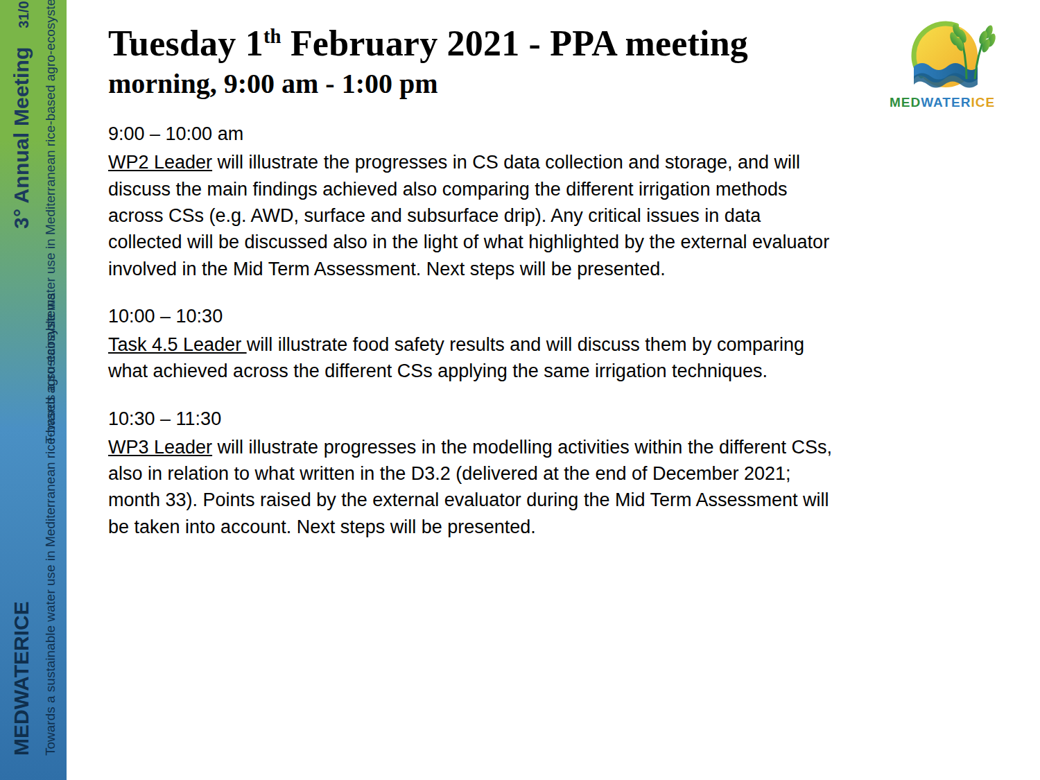3° Annual Meeting 31/01- 01/02/2022
Towards a sustainable water use in Mediterranean rice-based agro-ecosystems
MEDWATERICE
Towards a sustainable water use in Mediterranean rice-based agro-ecosystems
MEDWATERICE
Tuesday 1th February 2021 - PPA meeting
morning, 9:00 am - 1:00 pm
9:00 – 10:00 am
WP2 Leader will illustrate the progresses in CS data collection and storage, and will discuss the main findings achieved also comparing the different irrigation methods across CSs (e.g. AWD, surface and subsurface drip). Any critical issues in data collected will be discussed also in the light of what highlighted by the external evaluator involved in the Mid Term Assessment. Next steps will be presented.
10:00 – 10:30
Task 4.5 Leader will illustrate food safety results and will discuss them by comparing what achieved across the different CSs applying the same irrigation techniques.
10:30 – 11:30
WP3 Leader will illustrate progresses in the modelling activities within the different CSs, also in relation to what written in the D3.2 (delivered at the end of December 2021; month 33). Points raised by the external evaluator during the Mid Term Assessment will be taken into account. Next steps will be presented.